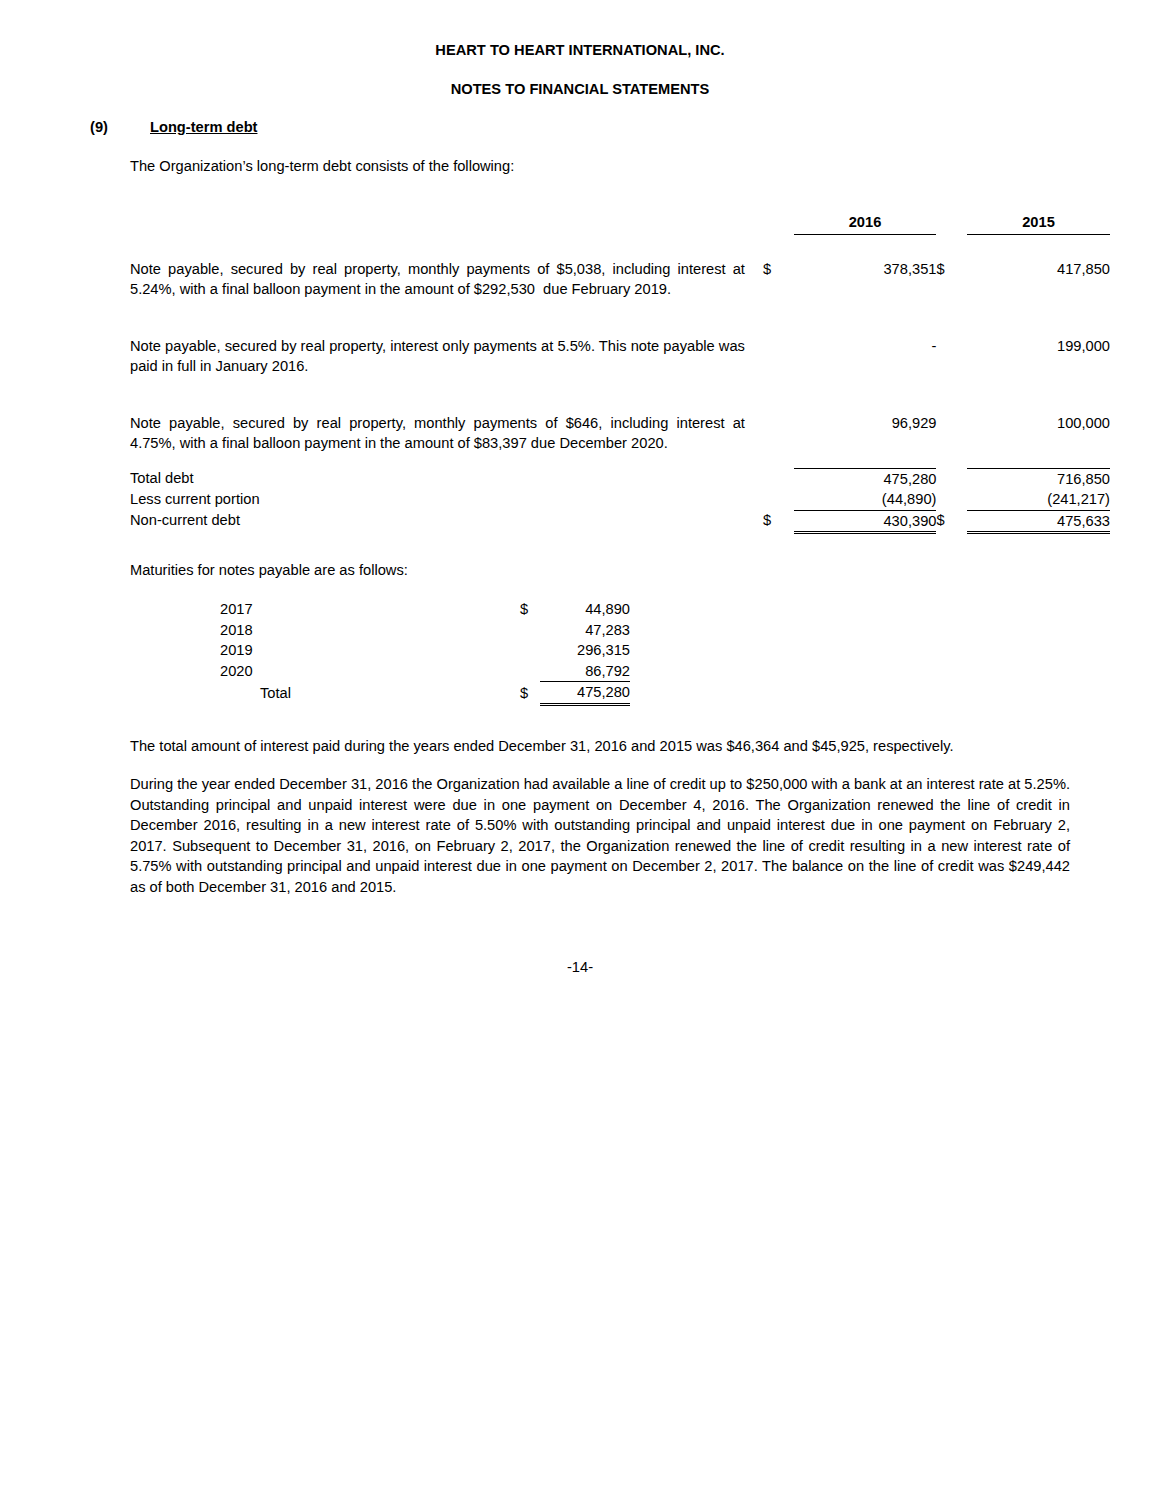HEART TO HEART INTERNATIONAL, INC.
NOTES TO FINANCIAL STATEMENTS
(9) Long-term debt
The Organization’s long-term debt consists of the following:
| | | 2016 | | 2015 |
| Note payable, secured by real property, monthly payments of $5,038, including interest at 5.24%, with a final balloon payment in the amount of $292,530 due February 2019. | $ | 378,351 | $ | 417,850 |
| Note payable, secured by real property, interest only payments at 5.5%. This note payable was paid in full in January 2016. | | - | | 199,000 |
| Note payable, secured by real property, monthly payments of $646, including interest at 4.75%, with a final balloon payment in the amount of $83,397 due December 2020. | | 96,929 | | 100,000 |
| Total debt | | 475,280 | | 716,850 |
| Less current portion | | (44,890) | | (241,217) |
| Non-current debt | $ | 430,390 | $ | 475,633 |
Maturities for notes payable are as follows:
| 2017 | $ | 44,890 |
| 2018 | | 47,283 |
| 2019 | | 296,315 |
| 2020 | | 86,792 |
| Total | $ | 475,280 |
The total amount of interest paid during the years ended December 31, 2016 and 2015 was $46,364 and $45,925, respectively.
During the year ended December 31, 2016 the Organization had available a line of credit up to $250,000 with a bank at an interest rate at 5.25%. Outstanding principal and unpaid interest were due in one payment on December 4, 2016. The Organization renewed the line of credit in December 2016, resulting in a new interest rate of 5.50% with outstanding principal and unpaid interest due in one payment on February 2, 2017. Subsequent to December 31, 2016, on February 2, 2017, the Organization renewed the line of credit resulting in a new interest rate of 5.75% with outstanding principal and unpaid interest due in one payment on December 2, 2017. The balance on the line of credit was $249,442 as of both December 31, 2016 and 2015.
-14-